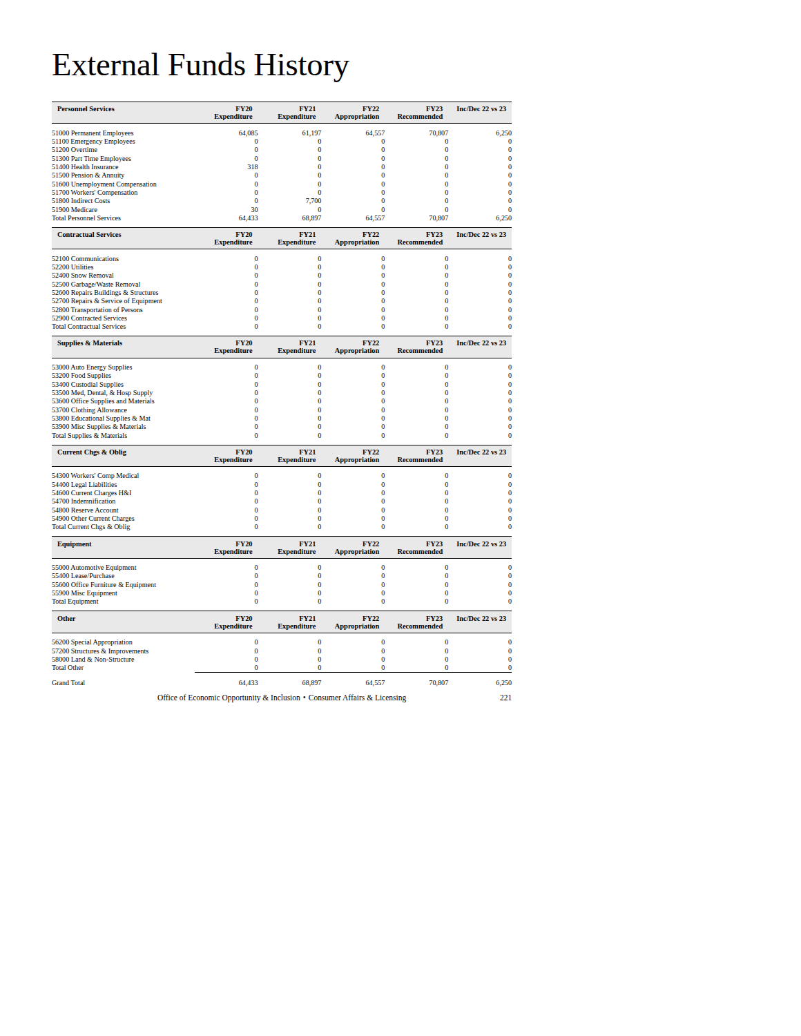External Funds History
| Personnel Services | FY20 Expenditure | FY21 Expenditure | FY22 Appropriation | FY23 Recommended | Inc/Dec 22 vs 23 |
| --- | --- | --- | --- | --- | --- |
| 51000 Permanent Employees | 64,085 | 61,197 | 64,557 | 70,807 | 6,250 |
| 51100 Emergency Employees | 0 | 0 | 0 | 0 | 0 |
| 51200 Overtime | 0 | 0 | 0 | 0 | 0 |
| 51300 Part Time Employees | 0 | 0 | 0 | 0 | 0 |
| 51400 Health Insurance | 318 | 0 | 0 | 0 | 0 |
| 51500 Pension & Annuity | 0 | 0 | 0 | 0 | 0 |
| 51600 Unemployment Compensation | 0 | 0 | 0 | 0 | 0 |
| 51700 Workers' Compensation | 0 | 0 | 0 | 0 | 0 |
| 51800 Indirect Costs | 0 | 7,700 | 0 | 0 | 0 |
| 51900 Medicare | 30 | 0 | 0 | 0 | 0 |
| Total Personnel Services | 64,433 | 68,897 | 64,557 | 70,807 | 6,250 |
| Contractual Services | FY20 Expenditure | FY21 Expenditure | FY22 Appropriation | FY23 Recommended | Inc/Dec 22 vs 23 |
| 52100 Communications | 0 | 0 | 0 | 0 | 0 |
| 52200 Utilities | 0 | 0 | 0 | 0 | 0 |
| 52400 Snow Removal | 0 | 0 | 0 | 0 | 0 |
| 52500 Garbage/Waste Removal | 0 | 0 | 0 | 0 | 0 |
| 52600 Repairs Buildings & Structures | 0 | 0 | 0 | 0 | 0 |
| 52700 Repairs & Service of Equipment | 0 | 0 | 0 | 0 | 0 |
| 52800 Transportation of Persons | 0 | 0 | 0 | 0 | 0 |
| 52900 Contracted Services | 0 | 0 | 0 | 0 | 0 |
| Total Contractual Services | 0 | 0 | 0 | 0 | 0 |
| Supplies & Materials | FY20 Expenditure | FY21 Expenditure | FY22 Appropriation | FY23 Recommended | Inc/Dec 22 vs 23 |
| 53000 Auto Energy Supplies | 0 | 0 | 0 | 0 | 0 |
| 53200 Food Supplies | 0 | 0 | 0 | 0 | 0 |
| 53400 Custodial Supplies | 0 | 0 | 0 | 0 | 0 |
| 53500 Med, Dental, & Hosp Supply | 0 | 0 | 0 | 0 | 0 |
| 53600 Office Supplies and Materials | 0 | 0 | 0 | 0 | 0 |
| 53700 Clothing Allowance | 0 | 0 | 0 | 0 | 0 |
| 53800 Educational Supplies & Mat | 0 | 0 | 0 | 0 | 0 |
| 53900 Misc Supplies & Materials | 0 | 0 | 0 | 0 | 0 |
| Total Supplies & Materials | 0 | 0 | 0 | 0 | 0 |
| Current Chgs & Oblig | FY20 Expenditure | FY21 Expenditure | FY22 Appropriation | FY23 Recommended | Inc/Dec 22 vs 23 |
| 54300 Workers' Comp Medical | 0 | 0 | 0 | 0 | 0 |
| 54400 Legal Liabilities | 0 | 0 | 0 | 0 | 0 |
| 54600 Current Charges H&I | 0 | 0 | 0 | 0 | 0 |
| 54700 Indemnification | 0 | 0 | 0 | 0 | 0 |
| 54800 Reserve Account | 0 | 0 | 0 | 0 | 0 |
| 54900 Other Current Charges | 0 | 0 | 0 | 0 | 0 |
| Total Current Chgs & Oblig | 0 | 0 | 0 | 0 | 0 |
| Equipment | FY20 Expenditure | FY21 Expenditure | FY22 Appropriation | FY23 Recommended | Inc/Dec 22 vs 23 |
| 55000 Automotive Equipment | 0 | 0 | 0 | 0 | 0 |
| 55400 Lease/Purchase | 0 | 0 | 0 | 0 | 0 |
| 55600 Office Furniture & Equipment | 0 | 0 | 0 | 0 | 0 |
| 55900 Misc Equipment | 0 | 0 | 0 | 0 | 0 |
| Total Equipment | 0 | 0 | 0 | 0 | 0 |
| Other | FY20 Expenditure | FY21 Expenditure | FY22 Appropriation | FY23 Recommended | Inc/Dec 22 vs 23 |
| 56200 Special Appropriation | 0 | 0 | 0 | 0 | 0 |
| 57200 Structures & Improvements | 0 | 0 | 0 | 0 | 0 |
| 58000 Land & Non-Structure | 0 | 0 | 0 | 0 | 0 |
| Total Other | 0 | 0 | 0 | 0 | 0 |
| Grand Total | 64,433 | 68,897 | 64,557 | 70,807 | 6,250 |
Office of Economic Opportunity & Inclusion•Consumer Affairs & Licensing
221